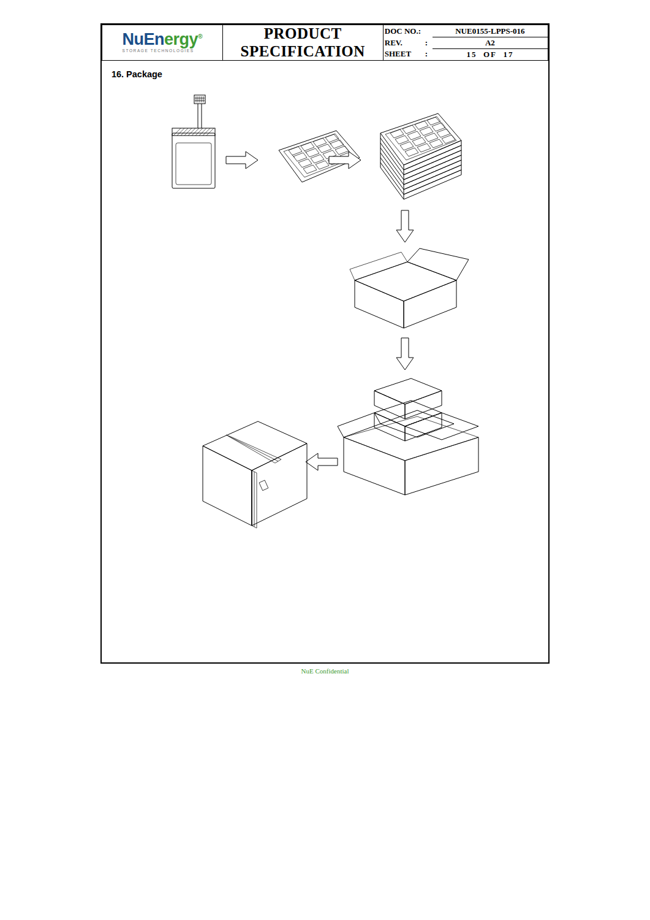| NuE n ergy ® STORAGE TECHNOLOGIES | PRODUCT SPECIFICATION | / DOC NO.: / / NUE0155-LPPS-016 / / REV. / : / A2 / / SHEET / : / 15 OF 17 / |
16. Package
NuE Confidential